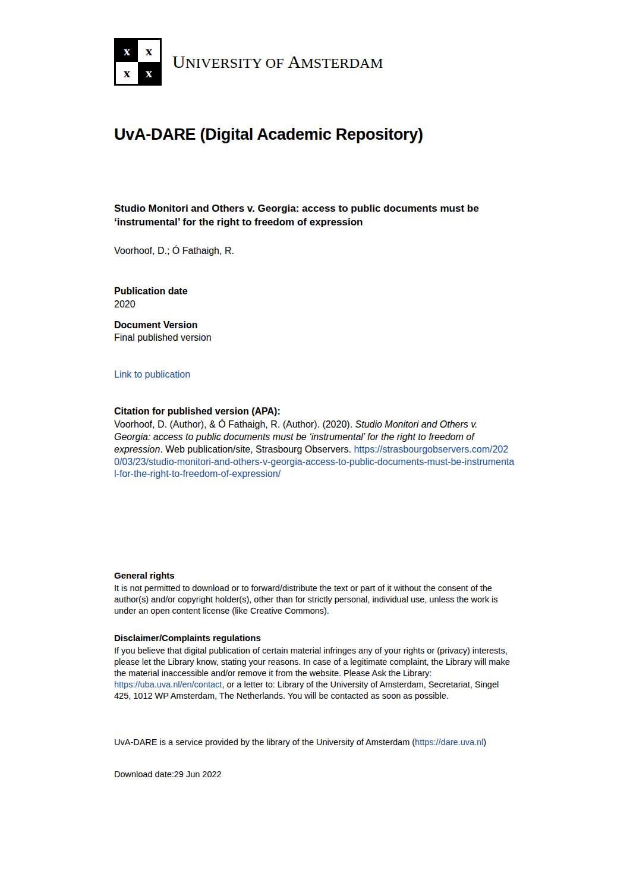xxxx
UNIVERSITY OF AMSTERDAM
UvA-DARE (Digital Academic Repository)
Studio Monitori and Others v. Georgia: access to public documents must be ‘instrumental’ for the right to freedom of expression
Voorhoof, D.; Ó Fathaigh, R.
Publication date
2020
Document Version
Final published version
Link to publication
Citation for published version (APA):
Voorhoof, D. (Author), & Ó Fathaigh, R. (Author). (2020). Studio Monitori and Others v. Georgia: access to public documents must be ‘instrumental’ for the right to freedom of expression. Web publication/site, Strasbourg Observers. https://strasbourgobservers.com/2020/03/23/studio-monitori-and-others-v-georgia-access-to-public-documents-must-be-instrumental-for-the-right-to-freedom-of-expression/
General rights
It is not permitted to download or to forward/distribute the text or part of it without the consent of the author(s) and/or copyright holder(s), other than for strictly personal, individual use, unless the work is under an open content license (like Creative Commons).
Disclaimer/Complaints regulations
If you believe that digital publication of certain material infringes any of your rights or (privacy) interests, please let the Library know, stating your reasons. In case of a legitimate complaint, the Library will make the material inaccessible and/or remove it from the website. Please Ask the Library: https://uba.uva.nl/en/contact, or a letter to: Library of the University of Amsterdam, Secretariat, Singel 425, 1012 WP Amsterdam, The Netherlands. You will be contacted as soon as possible.
UvA-DARE is a service provided by the library of the University of Amsterdam (https://dare.uva.nl)
Download date:29 Jun 2022